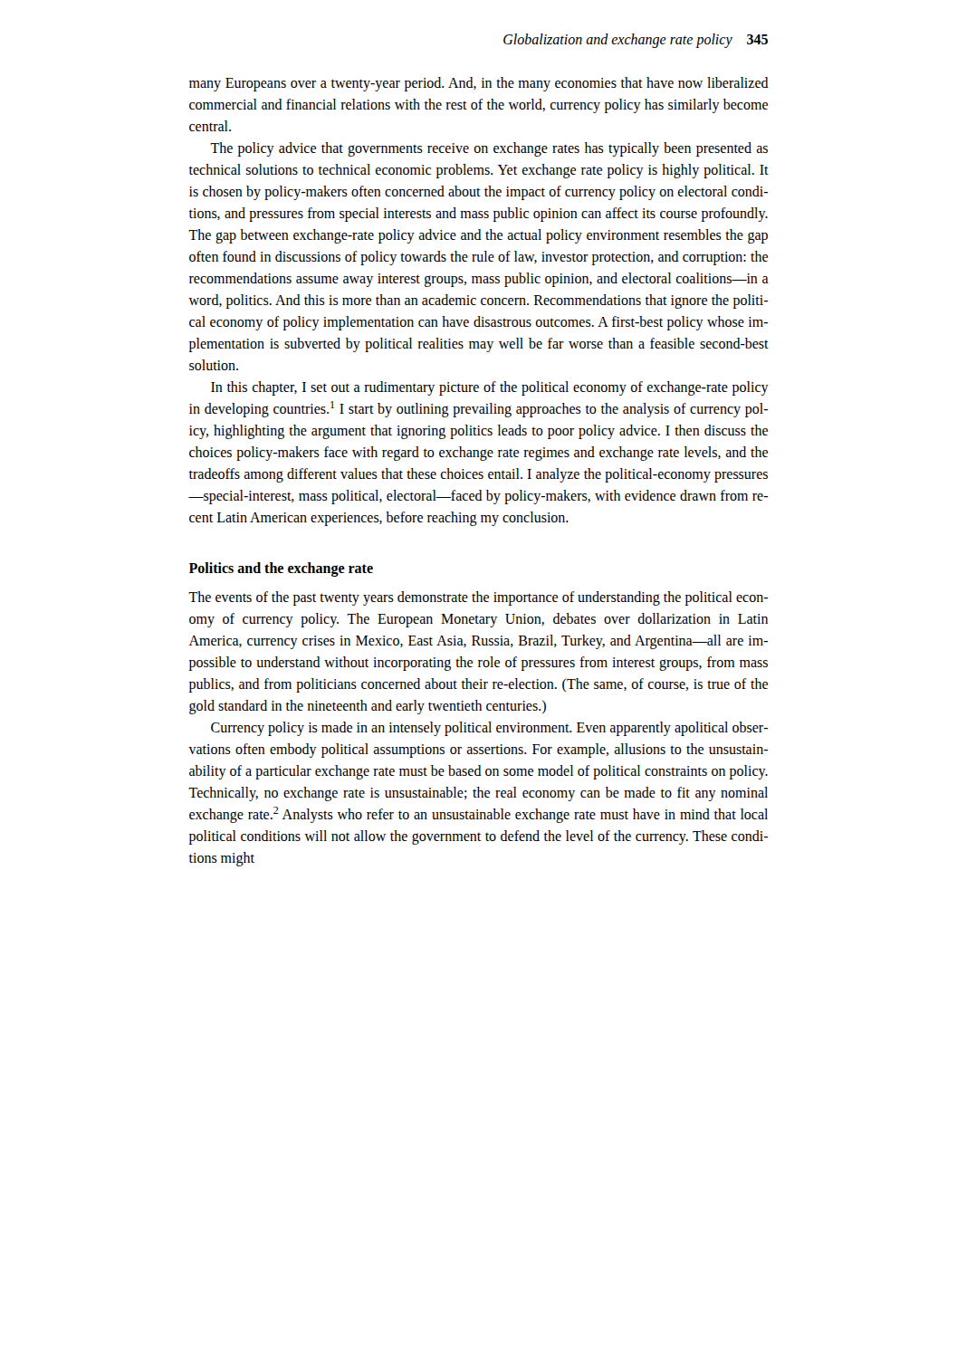Globalization and exchange rate policy 345
many Europeans over a twenty-year period. And, in the many economies that have now liberalized commercial and financial relations with the rest of the world, currency policy has similarly become central.
The policy advice that governments receive on exchange rates has typically been presented as technical solutions to technical economic problems. Yet exchange rate policy is highly political. It is chosen by policy-makers often concerned about the impact of currency policy on electoral conditions, and pressures from special interests and mass public opinion can affect its course profoundly. The gap between exchange-rate policy advice and the actual policy environment resembles the gap often found in discussions of policy towards the rule of law, investor protection, and corruption: the recommendations assume away interest groups, mass public opinion, and electoral coalitions—in a word, politics. And this is more than an academic concern. Recommendations that ignore the political economy of policy implementation can have disastrous outcomes. A first-best policy whose implementation is subverted by political realities may well be far worse than a feasible second-best solution.
In this chapter, I set out a rudimentary picture of the political economy of exchange-rate policy in developing countries.1 I start by outlining prevailing approaches to the analysis of currency policy, highlighting the argument that ignoring politics leads to poor policy advice. I then discuss the choices policy-makers face with regard to exchange rate regimes and exchange rate levels, and the tradeoffs among different values that these choices entail. I analyze the political-economy pressures—special-interest, mass political, electoral—faced by policy-makers, with evidence drawn from recent Latin American experiences, before reaching my conclusion.
Politics and the exchange rate
The events of the past twenty years demonstrate the importance of understanding the political economy of currency policy. The European Monetary Union, debates over dollarization in Latin America, currency crises in Mexico, East Asia, Russia, Brazil, Turkey, and Argentina—all are impossible to understand without incorporating the role of pressures from interest groups, from mass publics, and from politicians concerned about their re-election. (The same, of course, is true of the gold standard in the nineteenth and early twentieth centuries.)
Currency policy is made in an intensely political environment. Even apparently apolitical observations often embody political assumptions or assertions. For example, allusions to the unsustainability of a particular exchange rate must be based on some model of political constraints on policy. Technically, no exchange rate is unsustainable; the real economy can be made to fit any nominal exchange rate.2 Analysts who refer to an unsustainable exchange rate must have in mind that local political conditions will not allow the government to defend the level of the currency. These conditions might